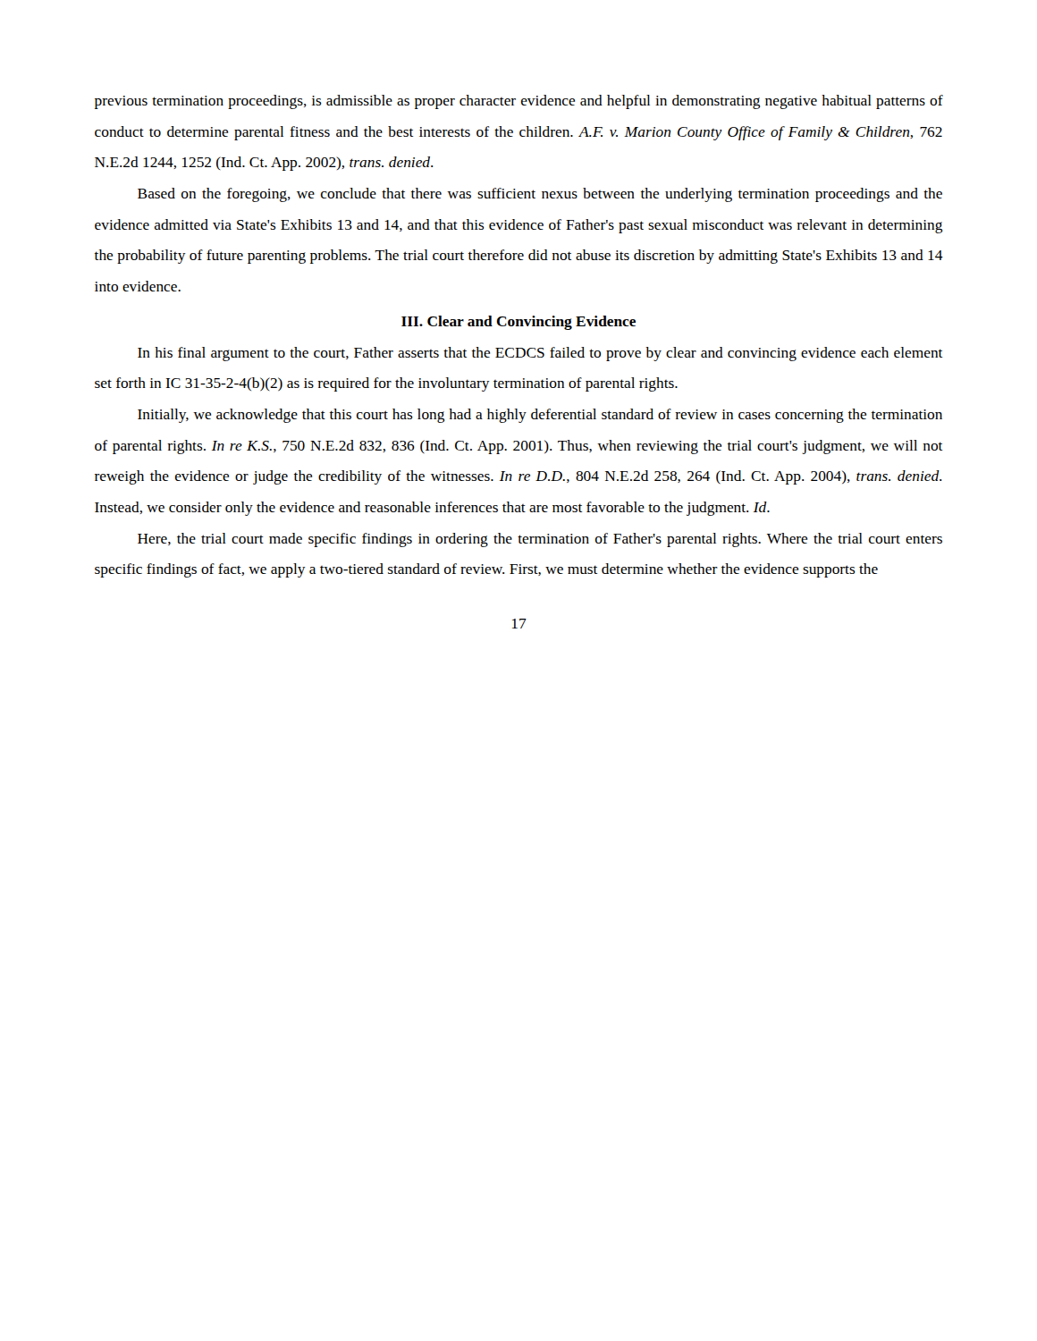previous termination proceedings, is admissible as proper character evidence and helpful in demonstrating negative habitual patterns of conduct to determine parental fitness and the best interests of the children. A.F. v. Marion County Office of Family & Children, 762 N.E.2d 1244, 1252 (Ind. Ct. App. 2002), trans. denied.
Based on the foregoing, we conclude that there was sufficient nexus between the underlying termination proceedings and the evidence admitted via State's Exhibits 13 and 14, and that this evidence of Father's past sexual misconduct was relevant in determining the probability of future parenting problems. The trial court therefore did not abuse its discretion by admitting State's Exhibits 13 and 14 into evidence.
III. Clear and Convincing Evidence
In his final argument to the court, Father asserts that the ECDCS failed to prove by clear and convincing evidence each element set forth in IC 31-35-2-4(b)(2) as is required for the involuntary termination of parental rights.
Initially, we acknowledge that this court has long had a highly deferential standard of review in cases concerning the termination of parental rights. In re K.S., 750 N.E.2d 832, 836 (Ind. Ct. App. 2001). Thus, when reviewing the trial court's judgment, we will not reweigh the evidence or judge the credibility of the witnesses. In re D.D., 804 N.E.2d 258, 264 (Ind. Ct. App. 2004), trans. denied. Instead, we consider only the evidence and reasonable inferences that are most favorable to the judgment. Id.
Here, the trial court made specific findings in ordering the termination of Father's parental rights. Where the trial court enters specific findings of fact, we apply a two-tiered standard of review. First, we must determine whether the evidence supports the
17